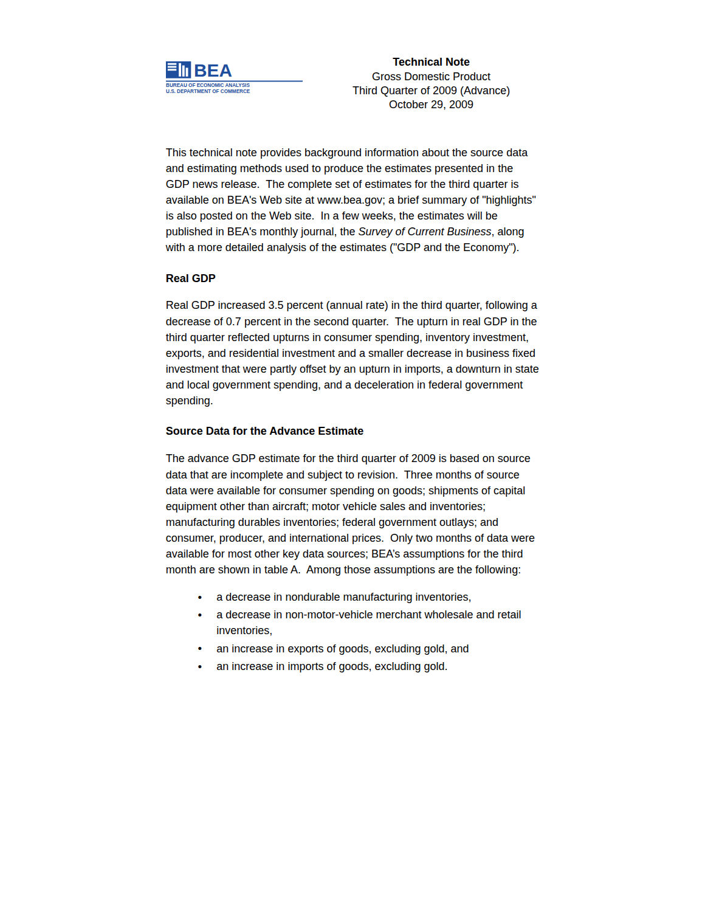BEA BUREAU OF ECONOMIC ANALYSIS U.S. DEPARTMENT OF COMMERCE
Technical Note
Gross Domestic Product
Third Quarter of 2009 (Advance)
October 29, 2009
This technical note provides background information about the source data and estimating methods used to produce the estimates presented in the GDP news release. The complete set of estimates for the third quarter is available on BEA's Web site at www.bea.gov; a brief summary of "highlights" is also posted on the Web site. In a few weeks, the estimates will be published in BEA's monthly journal, the Survey of Current Business, along with a more detailed analysis of the estimates ("GDP and the Economy").
Real GDP
Real GDP increased 3.5 percent (annual rate) in the third quarter, following a decrease of 0.7 percent in the second quarter. The upturn in real GDP in the third quarter reflected upturns in consumer spending, inventory investment, exports, and residential investment and a smaller decrease in business fixed investment that were partly offset by an upturn in imports, a downturn in state and local government spending, and a deceleration in federal government spending.
Source Data for the Advance Estimate
The advance GDP estimate for the third quarter of 2009 is based on source data that are incomplete and subject to revision. Three months of source data were available for consumer spending on goods; shipments of capital equipment other than aircraft; motor vehicle sales and inventories; manufacturing durables inventories; federal government outlays; and consumer, producer, and international prices. Only two months of data were available for most other key data sources; BEA’s assumptions for the third month are shown in table A. Among those assumptions are the following:
a decrease in nondurable manufacturing inventories,
a decrease in non-motor-vehicle merchant wholesale and retail inventories,
an increase in exports of goods, excluding gold, and
an increase in imports of goods, excluding gold.